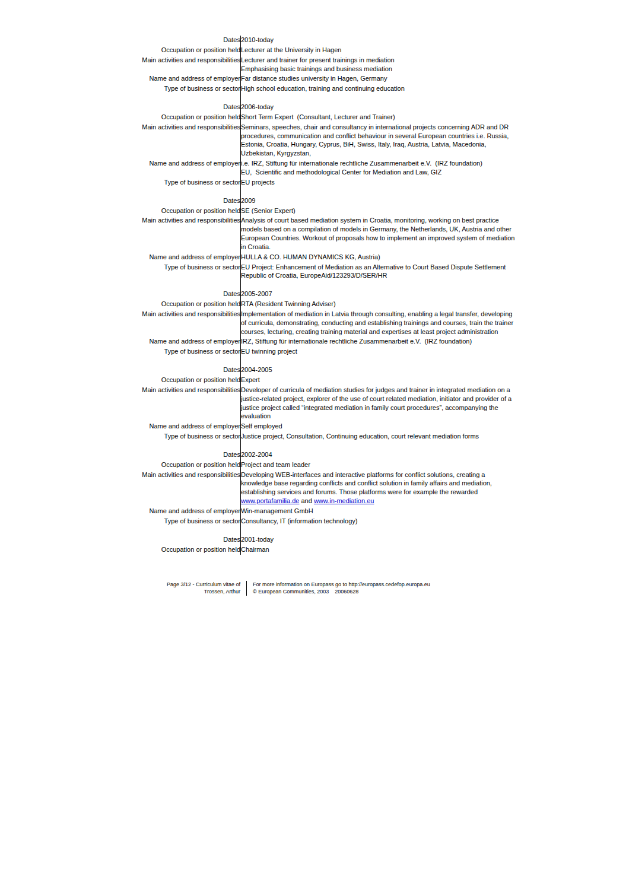| Dates | 2010-today |
| Occupation or position held | Lecturer at the University in Hagen |
| Main activities and responsibilities | Lecturer and trainer for present trainings in mediation Emphasising basic trainings and business mediation |
| Name and address of employer | Far distance studies university in Hagen, Germany |
| Type of business or sector | High school education, training and continuing education |
| Dates | 2006-today |
| Occupation or position held | Short Term Expert (Consultant, Lecturer and Trainer) |
| Main activities and responsibilities | Seminars, speeches, chair and consultancy in international projects concerning ADR and DR procedures, communication and conflict behaviour in several European countries i.e. Russia, Estonia, Croatia, Hungary, Cyprus, BiH, Swiss, Italy, Iraq, Austria, Latvia, Macedonia, Uzbekistan, Kyrgyzstan, |
| Name and address of employer | i.e. IRZ, Stiftung für internationale rechtliche Zusammenarbeit e.V. (IRZ foundation) EU, Scientific and methodological Center for Mediation and Law, GIZ |
| Type of business or sector | EU projects |
| Dates | 2009 |
| Occupation or position held | SE (Senior Expert) |
| Main activities and responsibilities | Analysis of court based mediation system in Croatia, monitoring, working on best practice models based on a compilation of models in Germany, the Netherlands, UK, Austria and other European Countries. Workout of proposals how to implement an improved system of mediation in Croatia. |
| Name and address of employer | HULLA & CO. HUMAN DYNAMICS KG, Austria) |
| Type of business or sector | EU Project: Enhancement of Mediation as an Alternative to Court Based Dispute Settlement Republic of Croatia, EuropeAid/123293/D/SER/HR |
| Dates | 2005-2007 |
| Occupation or position held | RTA (Resident Twinning Adviser) |
| Main activities and responsibilities | Implementation of mediation in Latvia through consulting, enabling a legal transfer, developing of curricula, demonstrating, conducting and establishing trainings and courses, train the trainer courses, lecturing, creating training material and expertises at least project administration |
| Name and address of employer | IRZ, Stiftung für internationale rechtliche Zusammenarbeit e.V. (IRZ foundation) |
| Type of business or sector | EU twinning project |
| Dates | 2004-2005 |
| Occupation or position held | Expert |
| Main activities and responsibilities | Developer of curricula of mediation studies for judges and trainer in integrated mediation on a justice-related project, explorer of the use of court related mediation, initiator and provider of a justice project called “integrated mediation in family court procedures”, accompanying the evaluation |
| Name and address of employer | Self employed |
| Type of business or sector | Justice project, Consultation, Continuing education, court relevant mediation forms |
| Dates | 2002-2004 |
| Occupation or position held | Project and team leader |
| Main activities and responsibilities | Developing WEB-interfaces and interactive platforms for conflict solutions, creating a knowledge base regarding conflicts and conflict solution in family affairs and mediation, establishing services and forums. Those platforms were for example the rewarded www.portafamilia.de and www.in-mediation.eu |
| Name and address of employer | Win-management GmbH |
| Type of business or sector | Consultancy, IT (information technology) |
| Dates | 2001-today |
| Occupation or position held | Chairman |
Page 3/12 - Curriculum vitae of
Trossen, Arthur
For more information on Europass go to http://europass.cedefop.europa.eu
© European Communities, 2003 20060628